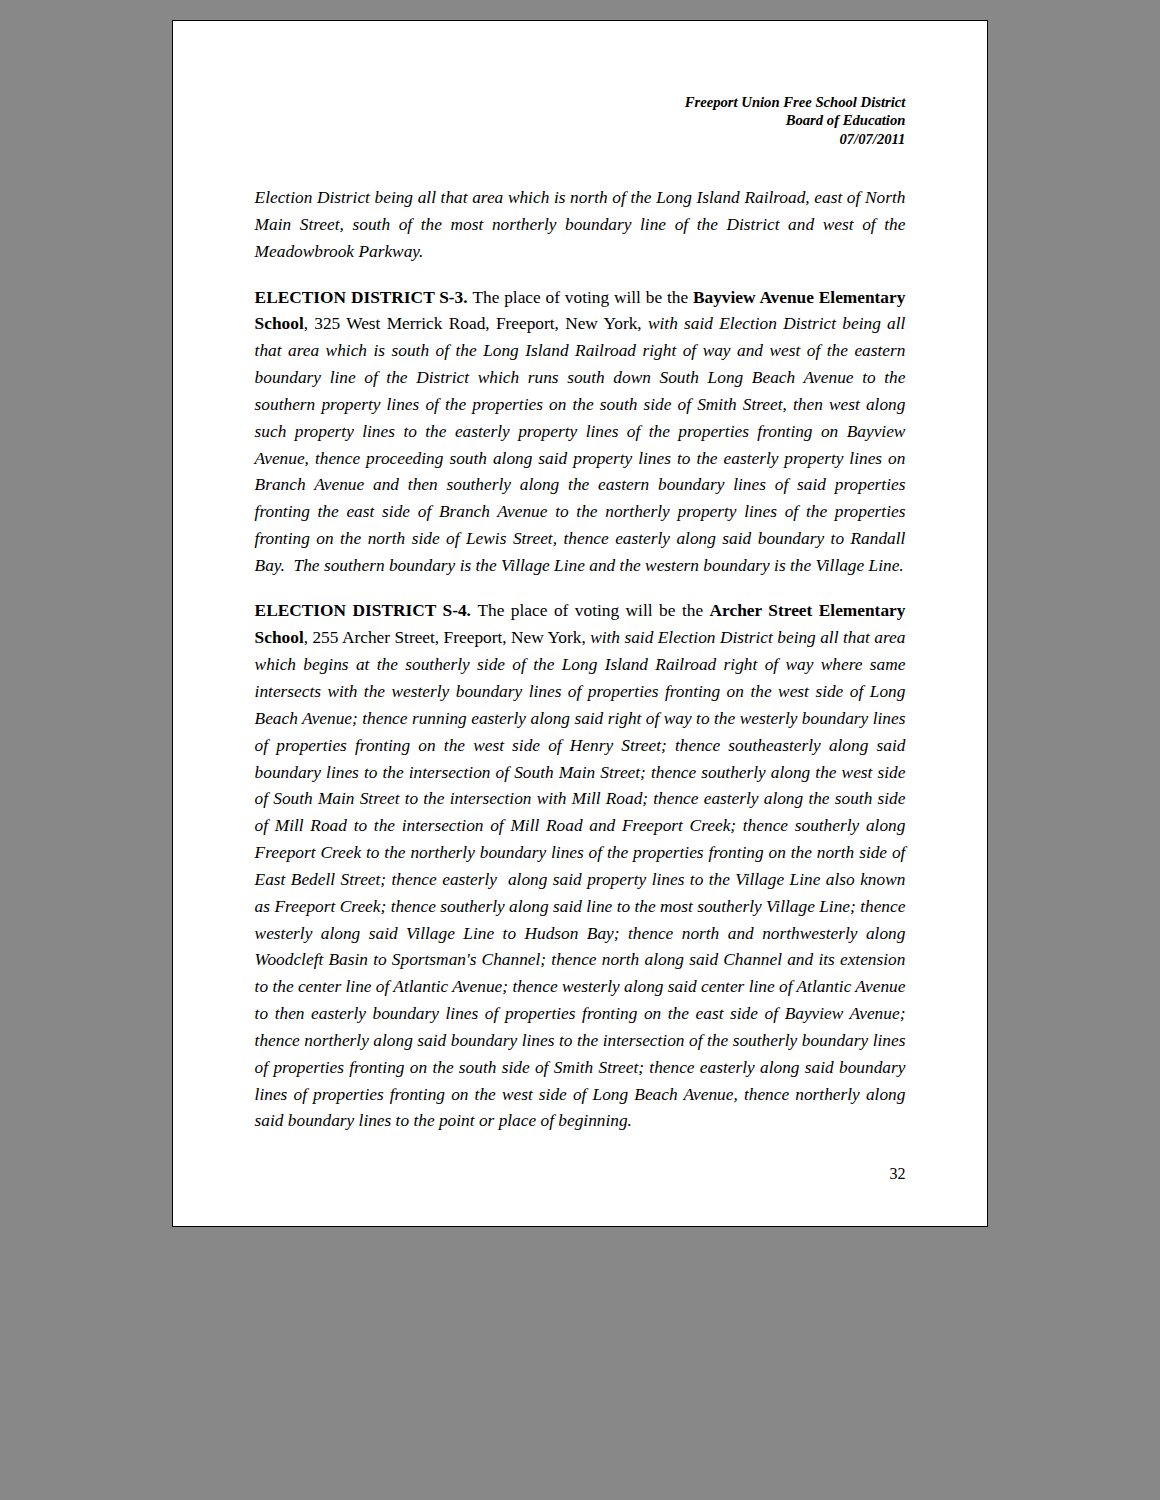Freeport Union Free School District
Board of Education
07/07/2011
Election District being all that area which is north of the Long Island Railroad, east of North Main Street, south of the most northerly boundary line of the District and west of the Meadowbrook Parkway.
ELECTION DISTRICT S-3. The place of voting will be the Bayview Avenue Elementary School, 325 West Merrick Road, Freeport, New York, with said Election District being all that area which is south of the Long Island Railroad right of way and west of the eastern boundary line of the District which runs south down South Long Beach Avenue to the southern property lines of the properties on the south side of Smith Street, then west along such property lines to the easterly property lines of the properties fronting on Bayview Avenue, thence proceeding south along said property lines to the easterly property lines on Branch Avenue and then southerly along the eastern boundary lines of said properties fronting the east side of Branch Avenue to the northerly property lines of the properties fronting on the north side of Lewis Street, thence easterly along said boundary to Randall Bay. The southern boundary is the Village Line and the western boundary is the Village Line.
ELECTION DISTRICT S-4. The place of voting will be the Archer Street Elementary School, 255 Archer Street, Freeport, New York, with said Election District being all that area which begins at the southerly side of the Long Island Railroad right of way where same intersects with the westerly boundary lines of properties fronting on the west side of Long Beach Avenue; thence running easterly along said right of way to the westerly boundary lines of properties fronting on the west side of Henry Street; thence southeasterly along said boundary lines to the intersection of South Main Street; thence southerly along the west side of South Main Street to the intersection with Mill Road; thence easterly along the south side of Mill Road to the intersection of Mill Road and Freeport Creek; thence southerly along Freeport Creek to the northerly boundary lines of the properties fronting on the north side of East Bedell Street; thence easterly along said property lines to the Village Line also known as Freeport Creek; thence southerly along said line to the most southerly Village Line; thence westerly along said Village Line to Hudson Bay; thence north and northwesterly along Woodcleft Basin to Sportsman's Channel; thence north along said Channel and its extension to the center line of Atlantic Avenue; thence westerly along said center line of Atlantic Avenue to then easterly boundary lines of properties fronting on the east side of Bayview Avenue; thence northerly along said boundary lines to the intersection of the southerly boundary lines of properties fronting on the south side of Smith Street; thence easterly along said boundary lines of properties fronting on the west side of Long Beach Avenue, thence northerly along said boundary lines to the point or place of beginning.
32